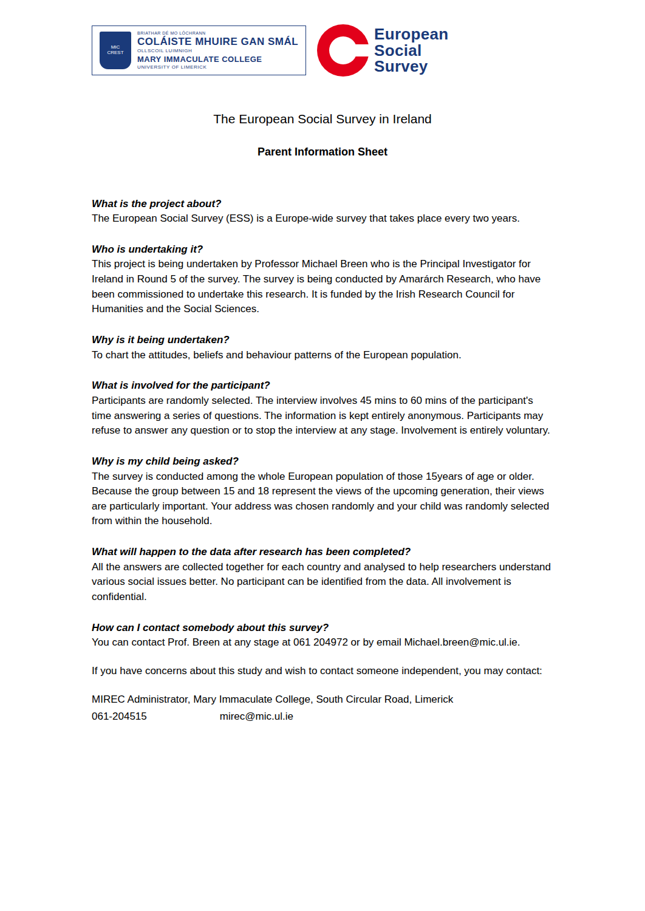MIC
CREST
Briathar Dé mo Lóchrann
COLÁISTE MHUIRE GAN SMÁL
Ollscoil Luimnigh
MARY IMMACULATE COLLEGE
University of Limerick
European
Social
Survey
The European Social Survey in Ireland
Parent Information Sheet
What is the project about?
The European Social Survey (ESS) is a Europe-wide survey that takes place every two years.
Who is undertaking it?
This project is being undertaken by Professor Michael Breen who is the Principal Investigator for Ireland in Round 5 of the survey. The survey is being conducted by Amarárch Research, who have been commissioned to undertake this research. It is funded by the Irish Research Council for Humanities and the Social Sciences.
Why is it being undertaken?
To chart the attitudes, beliefs and behaviour patterns of the European population.
What is involved for the participant?
Participants are randomly selected. The interview involves 45 mins to 60 mins of the participant's time answering a series of questions. The information is kept entirely anonymous. Participants may refuse to answer any question or to stop the interview at any stage. Involvement is entirely voluntary.
Why is my child being asked?
The survey is conducted among the whole European population of those 15years of age or older. Because the group between 15 and 18 represent the views of the upcoming generation, their views are particularly important. Your address was chosen randomly and your child was randomly selected from within the household.
What will happen to the data after research has been completed?
All the answers are collected together for each country and analysed to help researchers understand various social issues better. No participant can be identified from the data. All involvement is confidential.
How can I contact somebody about this survey?
You can contact Prof. Breen at any stage at 061 204972 or by email Michael.breen@mic.ul.ie.
If you have concerns about this study and wish to contact someone independent, you may contact:
MIREC Administrator, Mary Immaculate College, South Circular Road, Limerick
061-204515 mirec@mic.ul.ie